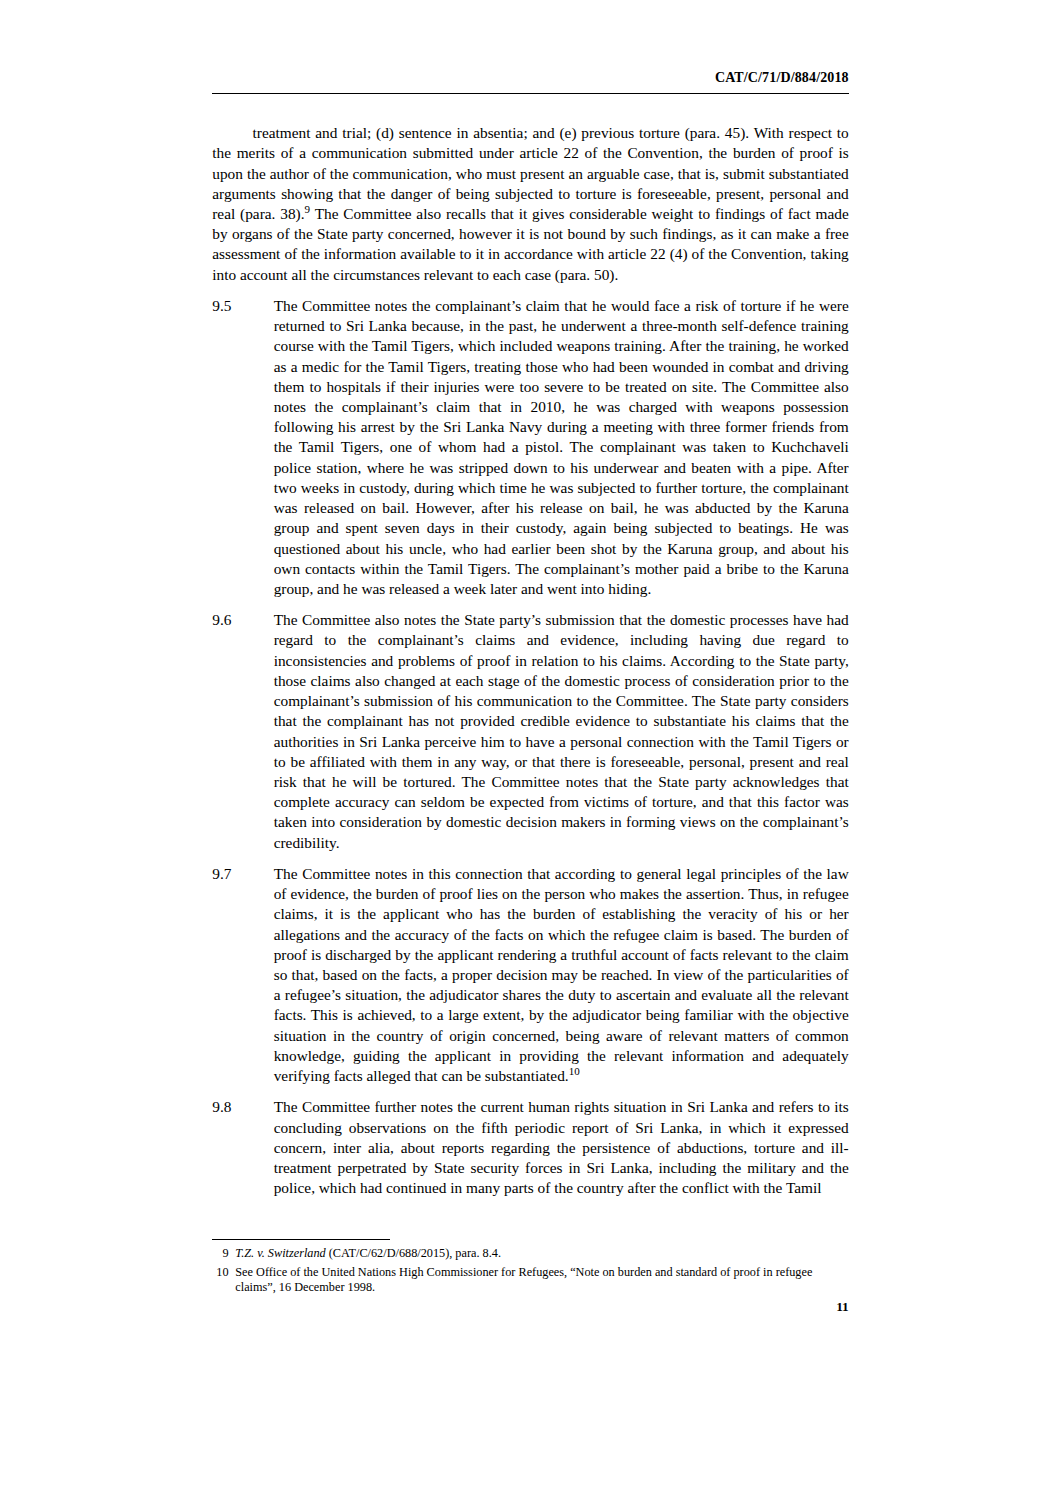CAT/C/71/D/884/2018
treatment and trial; (d) sentence in absentia; and (e) previous torture (para. 45). With respect to the merits of a communication submitted under article 22 of the Convention, the burden of proof is upon the author of the communication, who must present an arguable case, that is, submit substantiated arguments showing that the danger of being subjected to torture is foreseeable, present, personal and real (para. 38).9 The Committee also recalls that it gives considerable weight to findings of fact made by organs of the State party concerned, however it is not bound by such findings, as it can make a free assessment of the information available to it in accordance with article 22 (4) of the Convention, taking into account all the circumstances relevant to each case (para. 50).
9.5
The Committee notes the complainant’s claim that he would face a risk of torture if he were returned to Sri Lanka because, in the past, he underwent a three-month self-defence training course with the Tamil Tigers, which included weapons training. After the training, he worked as a medic for the Tamil Tigers, treating those who had been wounded in combat and driving them to hospitals if their injuries were too severe to be treated on site. The Committee also notes the complainant’s claim that in 2010, he was charged with weapons possession following his arrest by the Sri Lanka Navy during a meeting with three former friends from the Tamil Tigers, one of whom had a pistol. The complainant was taken to Kuchchaveli police station, where he was stripped down to his underwear and beaten with a pipe. After two weeks in custody, during which time he was subjected to further torture, the complainant was released on bail. However, after his release on bail, he was abducted by the Karuna group and spent seven days in their custody, again being subjected to beatings. He was questioned about his uncle, who had earlier been shot by the Karuna group, and about his own contacts within the Tamil Tigers. The complainant’s mother paid a bribe to the Karuna group, and he was released a week later and went into hiding.
9.6
The Committee also notes the State party’s submission that the domestic processes have had regard to the complainant’s claims and evidence, including having due regard to inconsistencies and problems of proof in relation to his claims. According to the State party, those claims also changed at each stage of the domestic process of consideration prior to the complainant’s submission of his communication to the Committee. The State party considers that the complainant has not provided credible evidence to substantiate his claims that the authorities in Sri Lanka perceive him to have a personal connection with the Tamil Tigers or to be affiliated with them in any way, or that there is foreseeable, personal, present and real risk that he will be tortured. The Committee notes that the State party acknowledges that complete accuracy can seldom be expected from victims of torture, and that this factor was taken into consideration by domestic decision makers in forming views on the complainant’s credibility.
9.7
The Committee notes in this connection that according to general legal principles of the law of evidence, the burden of proof lies on the person who makes the assertion. Thus, in refugee claims, it is the applicant who has the burden of establishing the veracity of his or her allegations and the accuracy of the facts on which the refugee claim is based. The burden of proof is discharged by the applicant rendering a truthful account of facts relevant to the claim so that, based on the facts, a proper decision may be reached. In view of the particularities of a refugee’s situation, the adjudicator shares the duty to ascertain and evaluate all the relevant facts. This is achieved, to a large extent, by the adjudicator being familiar with the objective situation in the country of origin concerned, being aware of relevant matters of common knowledge, guiding the applicant in providing the relevant information and adequately verifying facts alleged that can be substantiated.10
9.8
The Committee further notes the current human rights situation in Sri Lanka and refers to its concluding observations on the fifth periodic report of Sri Lanka, in which it expressed concern, inter alia, about reports regarding the persistence of abductions, torture and ill-treatment perpetrated by State security forces in Sri Lanka, including the military and the police, which had continued in many parts of the country after the conflict with the Tamil
9
T.Z. v. Switzerland (CAT/C/62/D/688/2015), para. 8.4.
10
See Office of the United Nations High Commissioner for Refugees, “Note on burden and standard of proof in refugee claims”, 16 December 1998.
11